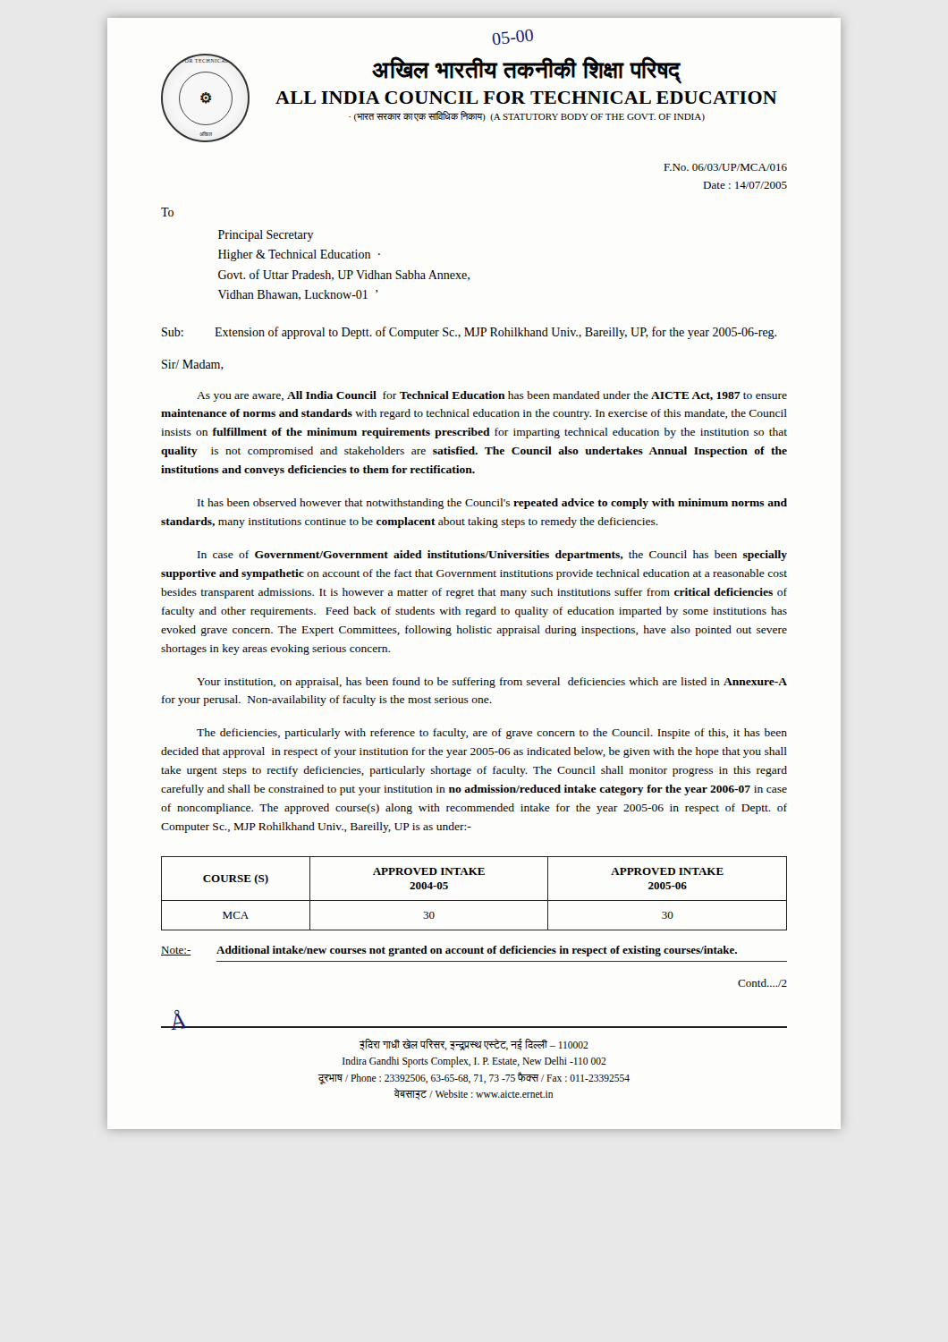05‑00
FOR TECHNICAL
⚙
अखिल
अखिल भारतीय तकनीकी शिक्षा परिषद्
ALL INDIA COUNCIL FOR TECHNICAL EDUCATION
· (भारत सरकार का एक सांविधिक निकाय) (A STATUTORY BODY OF THE GOVT. OF INDIA)
F.No. 06/03/UP/MCA/016
Date : 14/07/2005
To
Principal Secretary
Higher & Technical Education ·
Govt. of Uttar Pradesh, UP Vidhan Sabha Annexe,
Vidhan Bhawan, Lucknow-01 ’
Sub:
Extension of approval to Deptt. of Computer Sc., MJP Rohilkhand Univ., Bareilly, UP, for the year 2005-06-reg.
Sir/ Madam,
As you are aware, All India Council for Technical Education has been mandated under the AICTE Act, 1987 to ensure maintenance of norms and standards with regard to technical education in the country. In exercise of this mandate, the Council insists on fulfillment of the minimum requirements prescribed for imparting technical education by the institution so that quality is not compromised and stakeholders are satisfied. The Council also undertakes Annual Inspection of the institutions and conveys deficiencies to them for rectification.
It has been observed however that notwithstanding the Council's repeated advice to comply with minimum norms and standards, many institutions continue to be complacent about taking steps to remedy the deficiencies.
In case of Government/Government aided institutions/Universities departments, the Council has been specially supportive and sympathetic on account of the fact that Government institutions provide technical education at a reasonable cost besides transparent admissions. It is however a matter of regret that many such institutions suffer from critical deficiencies of faculty and other requirements. Feed back of students with regard to quality of education imparted by some institutions has evoked grave concern. The Expert Committees, following holistic appraisal during inspections, have also pointed out severe shortages in key areas evoking serious concern.
Your institution, on appraisal, has been found to be suffering from several deficiencies which are listed in Annexure-A for your perusal. Non-availability of faculty is the most serious one.
The deficiencies, particularly with reference to faculty, are of grave concern to the Council. Inspite of this, it has been decided that approval in respect of your institution for the year 2005-06 as indicated below, be given with the hope that you shall take urgent steps to rectify deficiencies, particularly shortage of faculty. The Council shall monitor progress in this regard carefully and shall be constrained to put your institution in no admission/reduced intake category for the year 2006-07 in case of noncompliance. The approved course(s) along with recommended intake for the year 2005-06 in respect of Deptt. of Computer Sc., MJP Rohilkhand Univ., Bareilly, UP is as under:-
| COURSE (S) | APPROVED INTAKE 2004-05 | APPROVED INTAKE 2005-06 |
| --- | --- | --- |
| MCA | 30 | 30 |
Note:-
Additional intake/new courses not granted on account of deficiencies in respect of existing courses/intake.
Contd..../2
Å
इंदिरा गांधी खेल परिसर, इन्द्रप्रस्थ एस्टेट, नई दिल्ली – 110002
Indira Gandhi Sports Complex, I. P. Estate, New Delhi -110 002
दूरभाष / Phone : 23392506, 63-65-68, 71, 73 -75 फैक्स / Fax : 011-23392554
वेबसाइट / Website : www.aicte.ernet.in